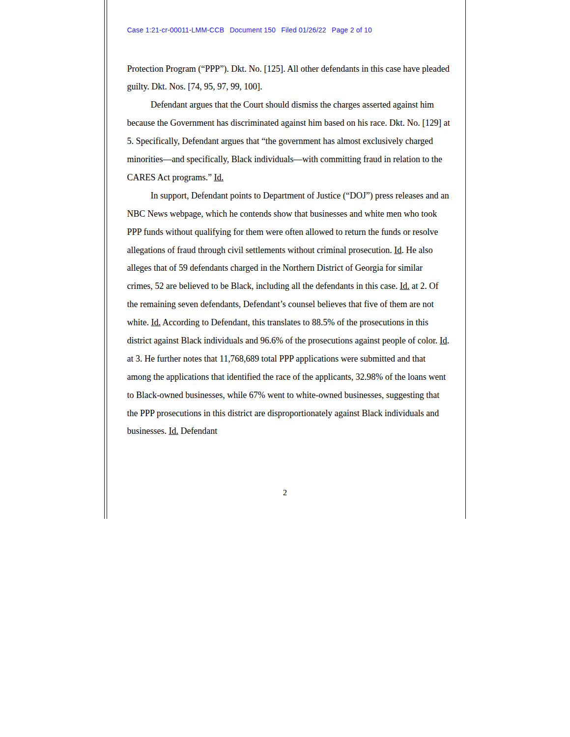Case 1:21-cr-00011-LMM-CCB Document 150 Filed 01/26/22 Page 2 of 10
Protection Program (“PPP”). Dkt. No. [125]. All other defendants in this case have pleaded guilty. Dkt. Nos. [74, 95, 97, 99, 100].
Defendant argues that the Court should dismiss the charges asserted against him because the Government has discriminated against him based on his race. Dkt. No. [129] at 5. Specifically, Defendant argues that “the government has almost exclusively charged minorities—and specifically, Black individuals—with committing fraud in relation to the CARES Act programs.” Id.
In support, Defendant points to Department of Justice (“DOJ”) press releases and an NBC News webpage, which he contends show that businesses and white men who took PPP funds without qualifying for them were often allowed to return the funds or resolve allegations of fraud through civil settlements without criminal prosecution. Id. He also alleges that of 59 defendants charged in the Northern District of Georgia for similar crimes, 52 are believed to be Black, including all the defendants in this case. Id. at 2. Of the remaining seven defendants, Defendant’s counsel believes that five of them are not white. Id. According to Defendant, this translates to 88.5% of the prosecutions in this district against Black individuals and 96.6% of the prosecutions against people of color. Id. at 3. He further notes that 11,768,689 total PPP applications were submitted and that among the applications that identified the race of the applicants, 32.98% of the loans went to Black-owned businesses, while 67% went to white-owned businesses, suggesting that the PPP prosecutions in this district are disproportionately against Black individuals and businesses. Id. Defendant
2